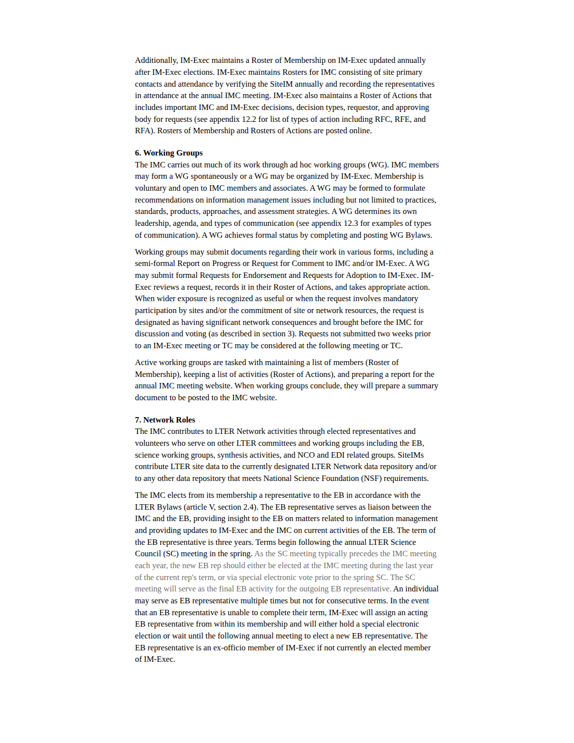Additionally, IM-Exec maintains a Roster of Membership on IM-Exec updated annually after IM-Exec elections. IM-Exec maintains Rosters for IMC consisting of site primary contacts and attendance by verifying the SiteIM annually and recording the representatives in attendance at the annual IMC meeting. IM-Exec also maintains a Roster of Actions that includes important IMC and IM-Exec decisions, decision types, requestor, and approving body for requests (see appendix 12.2 for list of types of action including RFC, RFE, and RFA). Rosters of Membership and Rosters of Actions are posted online.
6. Working Groups
The IMC carries out much of its work through ad hoc working groups (WG). IMC members may form a WG spontaneously or a WG may be organized by IM-Exec. Membership is voluntary and open to IMC members and associates. A WG may be formed to formulate recommendations on information management issues including but not limited to practices, standards, products, approaches, and assessment strategies. A WG determines its own leadership, agenda, and types of communication (see appendix 12.3 for examples of types of communication). A WG achieves formal status by completing and posting WG Bylaws.
Working groups may submit documents regarding their work in various forms, including a semi-formal Report on Progress or Request for Comment to IMC and/or IM-Exec. A WG may submit formal Requests for Endorsement and Requests for Adoption to IM-Exec. IM-Exec reviews a request, records it in their Roster of Actions, and takes appropriate action. When wider exposure is recognized as useful or when the request involves mandatory participation by sites and/or the commitment of site or network resources, the request is designated as having significant network consequences and brought before the IMC for discussion and voting (as described in section 3). Requests not submitted two weeks prior to an IM-Exec meeting or TC may be considered at the following meeting or TC.
Active working groups are tasked with maintaining a list of members (Roster of Membership), keeping a list of activities (Roster of Actions), and preparing a report for the annual IMC meeting website. When working groups conclude, they will prepare a summary document to be posted to the IMC website.
7. Network Roles
The IMC contributes to LTER Network activities through elected representatives and volunteers who serve on other LTER committees and working groups including the EB, science working groups, synthesis activities, and NCO and EDI related groups. SiteIMs contribute LTER site data to the currently designated LTER Network data repository and/or to any other data repository that meets National Science Foundation (NSF) requirements.
The IMC elects from its membership a representative to the EB in accordance with the LTER Bylaws (article V, section 2.4). The EB representative serves as liaison between the IMC and the EB, providing insight to the EB on matters related to information management and providing updates to IM-Exec and the IMC on current activities of the EB. The term of the EB representative is three years. Terms begin following the annual LTER Science Council (SC) meeting in the spring. As the SC meeting typically precedes the IMC meeting each year, the new EB rep should either be elected at the IMC meeting during the last year of the current rep's term, or via special electronic vote prior to the spring SC. The SC meeting will serve as the final EB activity for the outgoing EB representative. An individual may serve as EB representative multiple times but not for consecutive terms. In the event that an EB representative is unable to complete their term, IM-Exec will assign an acting EB representative from within its membership and will either hold a special electronic election or wait until the following annual meeting to elect a new EB representative. The EB representative is an ex-officio member of IM-Exec if not currently an elected member of IM-Exec.